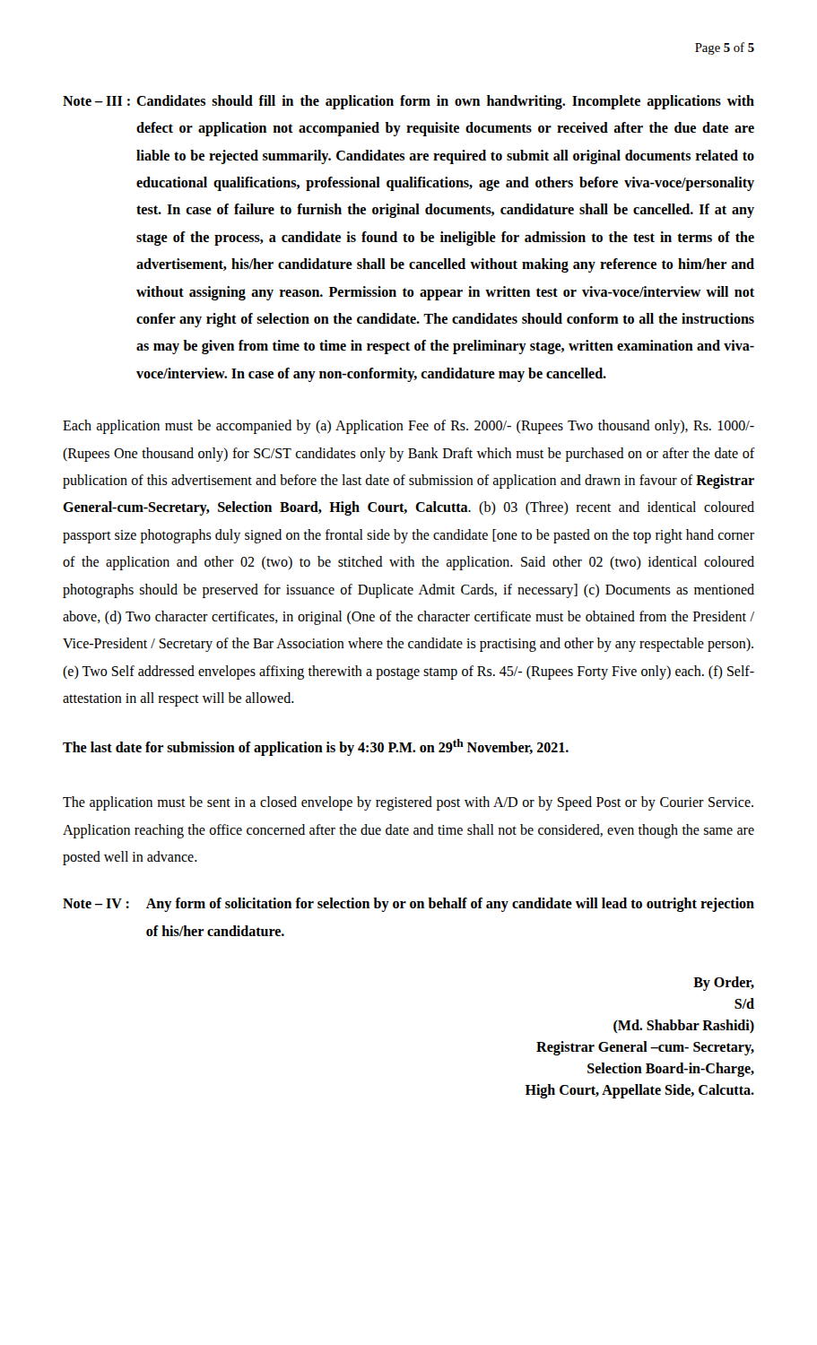Page 5 of 5
Note – III :
Candidates should fill in the application form in own handwriting. Incomplete applications with defect or application not accompanied by requisite documents or received after the due date are liable to be rejected summarily. Candidates are required to submit all original documents related to educational qualifications, professional qualifications, age and others before viva-voce/personality test. In case of failure to furnish the original documents, candidature shall be cancelled. If at any stage of the process, a candidate is found to be ineligible for admission to the test in terms of the advertisement, his/her candidature shall be cancelled without making any reference to him/her and without assigning any reason. Permission to appear in written test or viva-voce/interview will not confer any right of selection on the candidate. The candidates should conform to all the instructions as may be given from time to time in respect of the preliminary stage, written examination and viva-voce/interview. In case of any non-conformity, candidature may be cancelled.
Each application must be accompanied by (a) Application Fee of Rs. 2000/- (Rupees Two thousand only), Rs. 1000/- (Rupees One thousand only) for SC/ST candidates only by Bank Draft which must be purchased on or after the date of publication of this advertisement and before the last date of submission of application and drawn in favour of Registrar General-cum-Secretary, Selection Board, High Court, Calcutta. (b) 03 (Three) recent and identical coloured passport size photographs duly signed on the frontal side by the candidate [one to be pasted on the top right hand corner of the application and other 02 (two) to be stitched with the application. Said other 02 (two) identical coloured photographs should be preserved for issuance of Duplicate Admit Cards, if necessary] (c) Documents as mentioned above, (d) Two character certificates, in original (One of the character certificate must be obtained from the President / Vice-President / Secretary of the Bar Association where the candidate is practising and other by any respectable person). (e) Two Self addressed envelopes affixing therewith a postage stamp of Rs. 45/- (Rupees Forty Five only) each. (f) Self- attestation in all respect will be allowed.
The last date for submission of application is by 4:30 P.M. on 29th November, 2021.
The application must be sent in a closed envelope by registered post with A/D or by Speed Post or by Courier Service. Application reaching the office concerned after the due date and time shall not be considered, even though the same are posted well in advance.
Note – IV :
Any form of solicitation for selection by or on behalf of any candidate will lead to outright rejection of his/her candidature.
By Order,
S/d
(Md. Shabbar Rashidi)
Registrar General –cum- Secretary,
Selection Board-in-Charge,
High Court, Appellate Side, Calcutta.